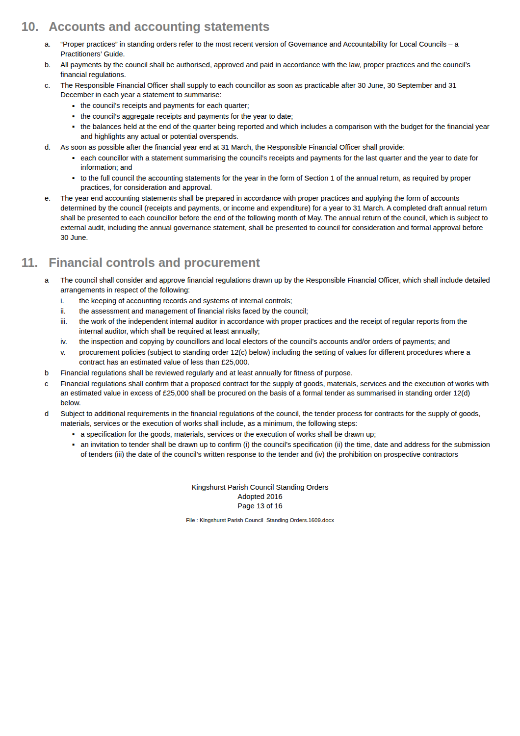10. Accounts and accounting statements
a.“Proper practices” in standing orders refer to the most recent version of Governance and Accountability for Local Councils – a Practitioners’ Guide.
b. All payments by the council shall be authorised, approved and paid in accordance with the law, proper practices and the council’s financial regulations.
c. The Responsible Financial Officer shall supply to each councillor as soon as practicable after 30 June, 30 September and 31 December in each year a statement to summarise:
the council’s receipts and payments for each quarter;
the council’s aggregate receipts and payments for the year to date;
the balances held at the end of the quarter being reported and which includes a comparison with the budget for the financial year and highlights any actual or potential overspends.
d. As soon as possible after the financial year end at 31 March, the Responsible Financial Officer shall provide:
each councillor with a statement summarising the council’s receipts and payments for the last quarter and the year to date for information; and
to the full council the accounting statements for the year in the form of Section 1 of the annual return, as required by proper practices, for consideration and approval.
e. The year end accounting statements shall be prepared in accordance with proper practices and applying the form of accounts determined by the council (receipts and payments, or income and expenditure) for a year to 31 March. A completed draft annual return shall be presented to each councillor before the end of the following month of May. The annual return of the council, which is subject to external audit, including the annual governance statement, shall be presented to council for consideration and formal approval before 30 June.
11. Financial controls and procurement
a The council shall consider and approve financial regulations drawn up by the Responsible Financial Officer, which shall include detailed arrangements in respect of the following:
i. the keeping of accounting records and systems of internal controls;
ii. the assessment and management of financial risks faced by the council;
iii. the work of the independent internal auditor in accordance with proper practices and the receipt of regular reports from the internal auditor, which shall be required at least annually;
iv. the inspection and copying by councillors and local electors of the council’s accounts and/or orders of payments; and
v. procurement policies (subject to standing order 12(c) below) including the setting of values for different procedures where a contract has an estimated value of less than £25,000.
b Financial regulations shall be reviewed regularly and at least annually for fitness of purpose.
c Financial regulations shall confirm that a proposed contract for the supply of goods, materials, services and the execution of works with an estimated value in excess of £25,000 shall be procured on the basis of a formal tender as summarised in standing order 12(d) below.
d Subject to additional requirements in the financial regulations of the council, the tender process for contracts for the supply of goods, materials, services or the execution of works shall include, as a minimum, the following steps:
a specification for the goods, materials, services or the execution of works shall be drawn up;
an invitation to tender shall be drawn up to confirm (i) the council’s specification (ii) the time, date and address for the submission of tenders (iii) the date of the council’s written response to the tender and (iv) the prohibition on prospective contractors
Kingshurst Parish Council Standing Orders
Adopted 2016
Page 13 of 16
File : Kingshurst Parish Council Standing Orders.1609.docx